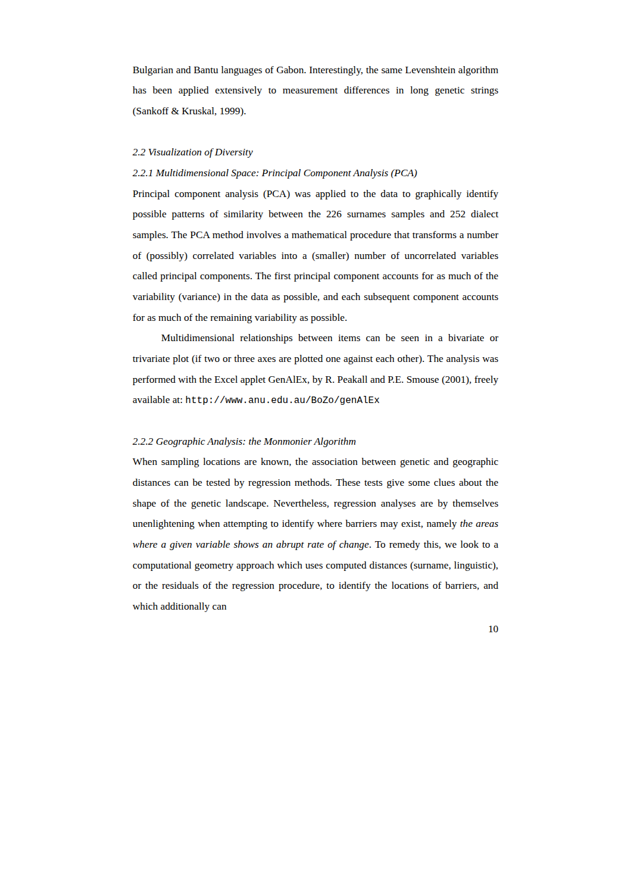Bulgarian and Bantu languages of Gabon. Interestingly, the same Levenshtein algorithm has been applied extensively to measurement differences in long genetic strings (Sankoff & Kruskal, 1999).
2.2 Visualization of Diversity
2.2.1 Multidimensional Space: Principal Component Analysis (PCA)
Principal component analysis (PCA) was applied to the data to graphically identify possible patterns of similarity between the 226 surnames samples and 252 dialect samples. The PCA method involves a mathematical procedure that transforms a number of (possibly) correlated variables into a (smaller) number of uncorrelated variables called principal components. The first principal component accounts for as much of the variability (variance) in the data as possible, and each subsequent component accounts for as much of the remaining variability as possible.
Multidimensional relationships between items can be seen in a bivariate or trivariate plot (if two or three axes are plotted one against each other). The analysis was performed with the Excel applet GenAlEx, by R. Peakall and P.E. Smouse (2001), freely available at: http://www.anu.edu.au/BoZo/genAlEx
2.2.2 Geographic Analysis: the Monmonier Algorithm
When sampling locations are known, the association between genetic and geographic distances can be tested by regression methods. These tests give some clues about the shape of the genetic landscape. Nevertheless, regression analyses are by themselves unenlightening when attempting to identify where barriers may exist, namely the areas where a given variable shows an abrupt rate of change. To remedy this, we look to a computational geometry approach which uses computed distances (surname, linguistic), or the residuals of the regression procedure, to identify the locations of barriers, and which additionally can
10